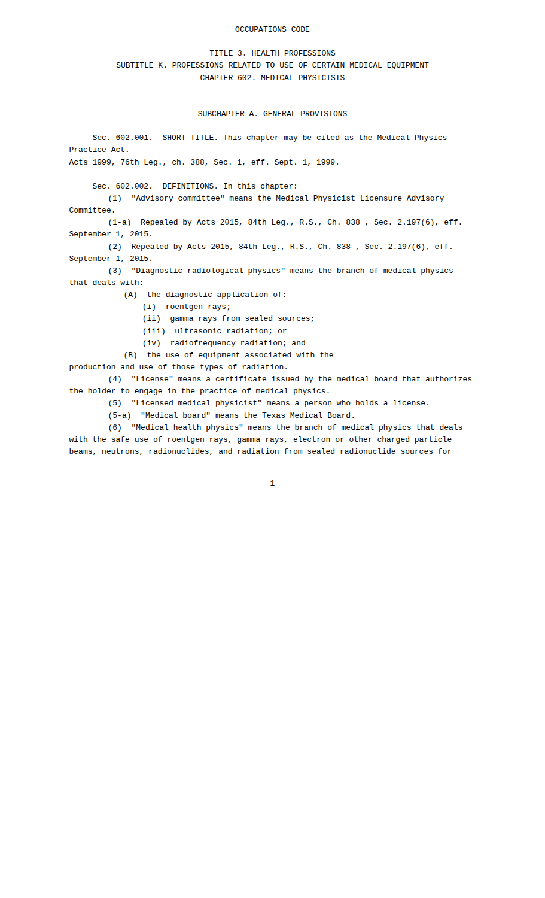OCCUPATIONS CODE
TITLE 3. HEALTH PROFESSIONS
SUBTITLE K. PROFESSIONS RELATED TO USE OF CERTAIN MEDICAL EQUIPMENT
CHAPTER 602. MEDICAL PHYSICISTS
SUBCHAPTER A. GENERAL PROVISIONS
Sec. 602.001. SHORT TITLE. This chapter may be cited as the Medical Physics Practice Act.
Acts 1999, 76th Leg., ch. 388, Sec. 1, eff. Sept. 1, 1999.
Sec. 602.002. DEFINITIONS. In this chapter:
(1) "Advisory committee" means the Medical Physicist Licensure Advisory Committee.
(1-a) Repealed by Acts 2015, 84th Leg., R.S., Ch. 838 , Sec. 2.197(6), eff. September 1, 2015.
(2) Repealed by Acts 2015, 84th Leg., R.S., Ch. 838 , Sec. 2.197(6), eff. September 1, 2015.
(3) "Diagnostic radiological physics" means the branch of medical physics that deals with:
(A) the diagnostic application of:
(i) roentgen rays;
(ii) gamma rays from sealed sources;
(iii) ultrasonic radiation; or
(iv) radiofrequency radiation; and
(B) the use of equipment associated with the
production and use of those types of radiation.
(4) "License" means a certificate issued by the medical board that authorizes the holder to engage in the practice of medical physics.
(5) "Licensed medical physicist" means a person who holds a license.
(5-a) "Medical board" means the Texas Medical Board.
(6) "Medical health physics" means the branch of medical physics that deals with the safe use of roentgen rays, gamma rays, electron or other charged particle beams, neutrons, radionuclides, and radiation from sealed radionuclide sources for
1